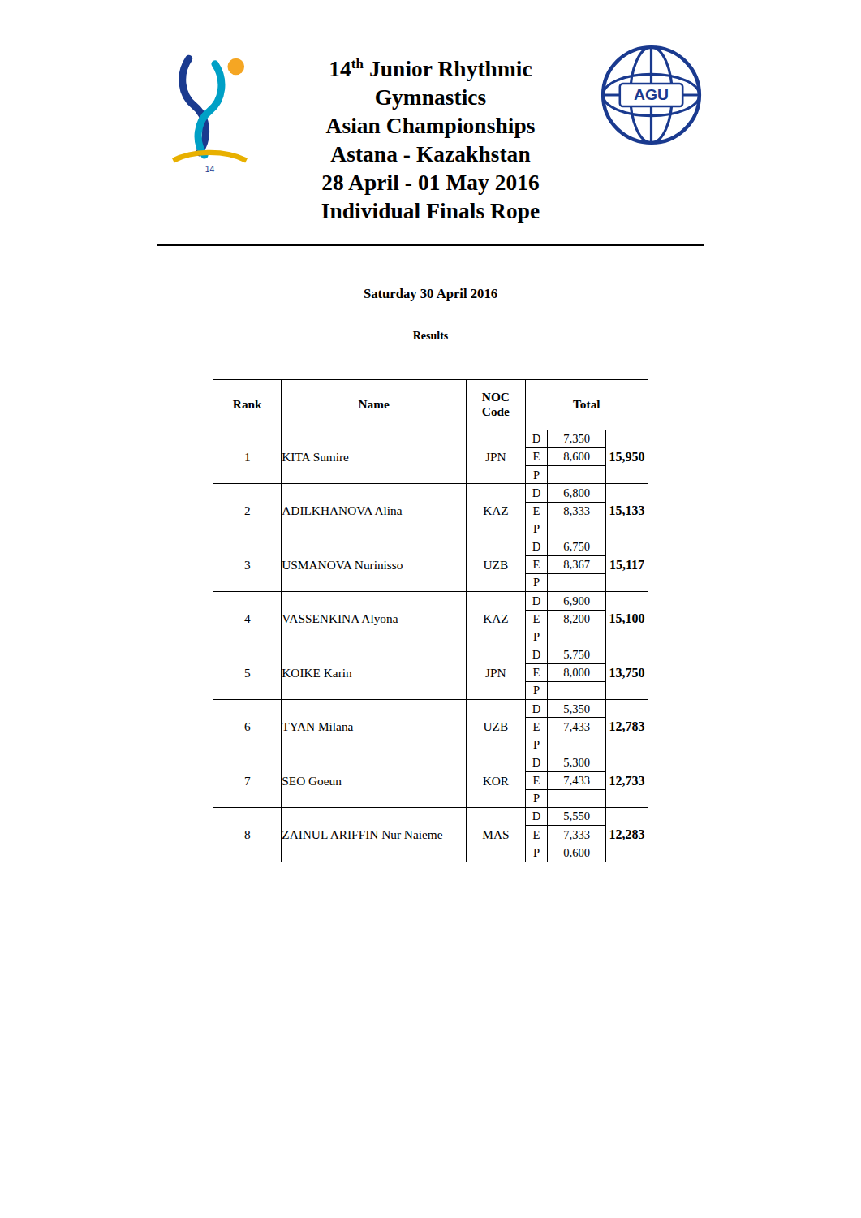14th Junior Rhythmic Gymnastics
Asian Championships
Astana - Kazakhstan
28 April - 01 May 2016
Individual Finals Rope
Saturday 30 April 2016
Results
| Rank | Name | NOC Code | Total |
| --- | --- | --- | --- |
| 1 | KITA Sumire | JPN | / D / 7,350 / / E / 8,600 / / P / / | 15,950 |
| 2 | ADILKHANOVA Alina | KAZ | / D / 6,800 / / E / 8,333 / / P / / | 15,133 |
| 3 | USMANOVA Nurinisso | UZB | / D / 6,750 / / E / 8,367 / / P / / | 15,117 |
| 4 | VASSENKINA Alyona | KAZ | / D / 6,900 / / E / 8,200 / / P / / | 15,100 |
| 5 | KOIKE Karin | JPN | / D / 5,750 / / E / 8,000 / / P / / | 13,750 |
| 6 | TYAN Milana | UZB | / D / 5,350 / / E / 7,433 / / P / / | 12,783 |
| 7 | SEO Goeun | KOR | / D / 5,300 / / E / 7,433 / / P / / | 12,733 |
| 8 | ZAINUL ARIFFIN Nur Naieme | MAS | / D / 5,550 / / E / 7,333 / / P / 0,600 / | 12,283 |